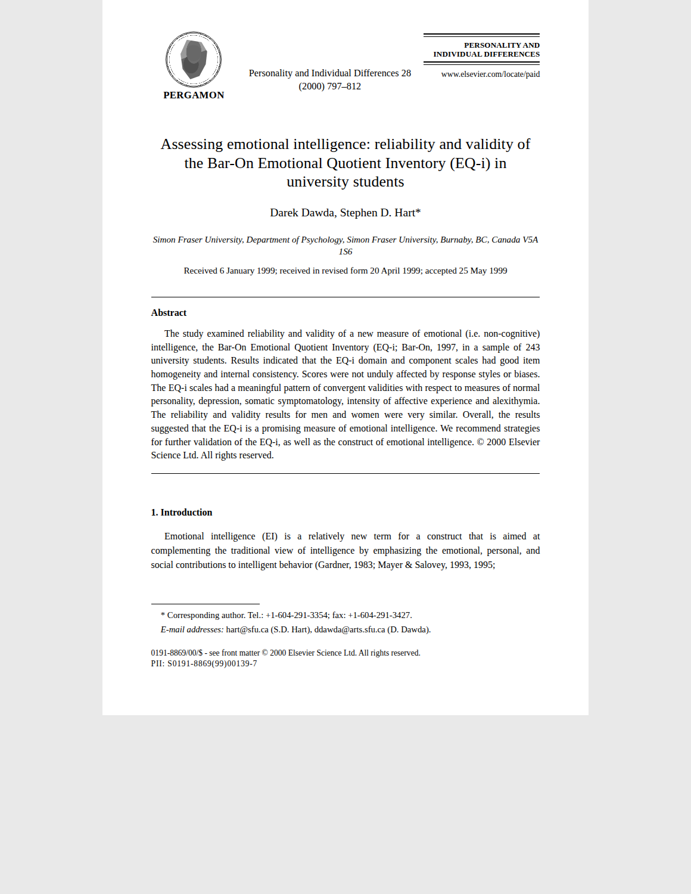PERGAMON
Personality and Individual Differences 28 (2000) 797–812
PERSONALITY AND
INDIVIDUAL DIFFERENCES
www.elsevier.com/locate/paid
Assessing emotional intelligence: reliability and validity of
the Bar-On Emotional Quotient Inventory (EQ-i) in
university students
Darek Dawda, Stephen D. Hart*
Simon Fraser University, Department of Psychology, Simon Fraser University, Burnaby, BC, Canada V5A 1S6
Received 6 January 1999; received in revised form 20 April 1999; accepted 25 May 1999
Abstract
The study examined reliability and validity of a new measure of emotional (i.e. non-cognitive) intelligence, the Bar-On Emotional Quotient Inventory (EQ-i; Bar-On, 1997, in a sample of 243 university students. Results indicated that the EQ-i domain and component scales had good item homogeneity and internal consistency. Scores were not unduly affected by response styles or biases. The EQ-i scales had a meaningful pattern of convergent validities with respect to measures of normal personality, depression, somatic symptomatology, intensity of affective experience and alexithymia. The reliability and validity results for men and women were very similar. Overall, the results suggested that the EQ-i is a promising measure of emotional intelligence. We recommend strategies for further validation of the EQ-i, as well as the construct of emotional intelligence. © 2000 Elsevier Science Ltd. All rights reserved.
1. Introduction
Emotional intelligence (EI) is a relatively new term for a construct that is aimed at complementing the traditional view of intelligence by emphasizing the emotional, personal, and social contributions to intelligent behavior (Gardner, 1983; Mayer & Salovey, 1993, 1995;
* Corresponding author. Tel.: +1-604-291-3354; fax: +1-604-291-3427.
E-mail addresses: hart@sfu.ca (S.D. Hart), ddawda@arts.sfu.ca (D. Dawda).
0191-8869/00/$ - see front matter © 2000 Elsevier Science Ltd. All rights reserved.
PII: S0191-8869(99)00139-7